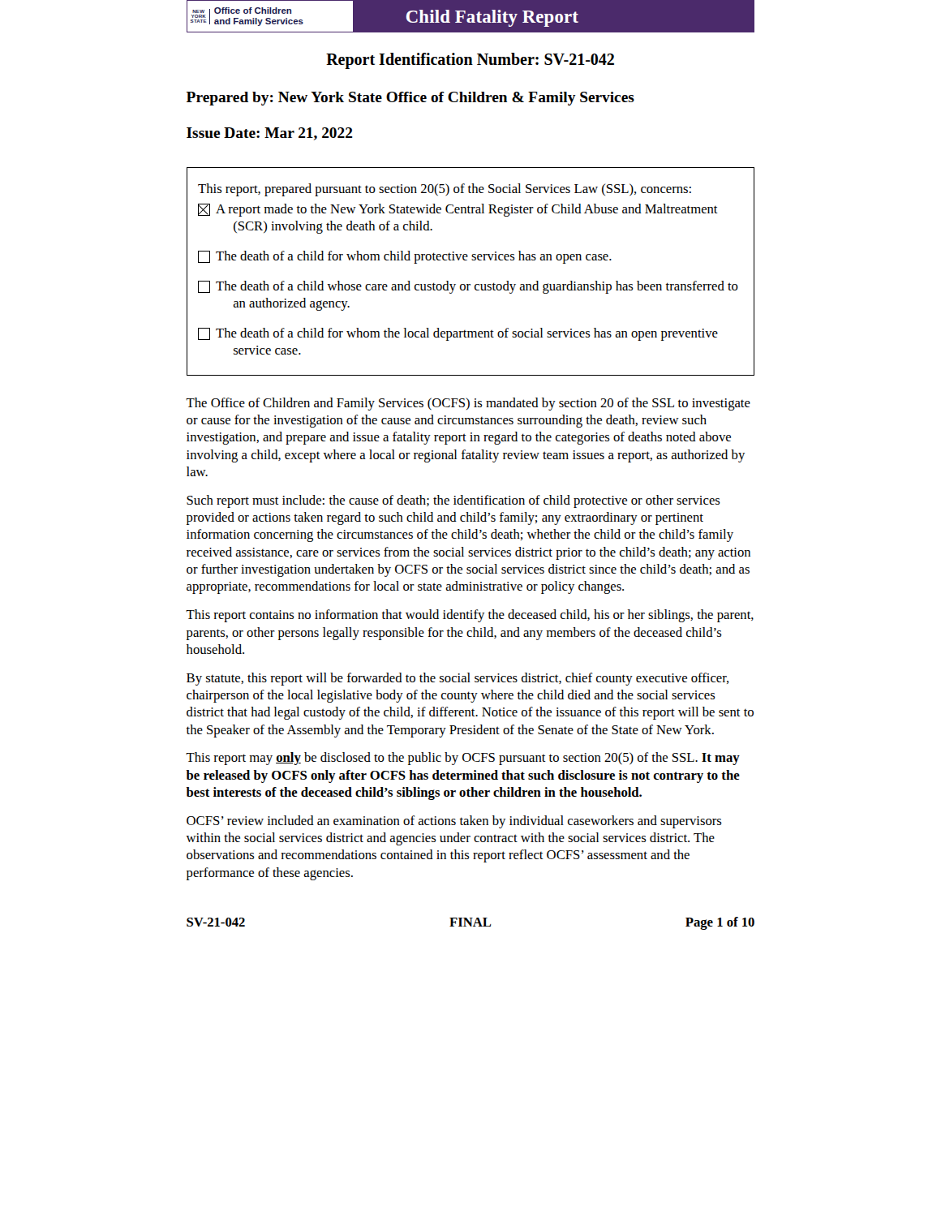NEW
YORK
STATE
Office of Children
and Family Services
Child Fatality Report
Report Identification Number: SV-21-042
Prepared by: New York State Office of Children & Family Services
Issue Date: Mar 21, 2022
This report, prepared pursuant to section 20(5) of the Social Services Law (SSL), concerns:
A report made to the New York Statewide Central Register of Child Abuse and Maltreatment (SCR) involving the death of a child.
The death of a child for whom child protective services has an open case.
The death of a child whose care and custody or custody and guardianship has been transferred to an authorized agency.
The death of a child for whom the local department of social services has an open preventive service case.
The Office of Children and Family Services (OCFS) is mandated by section 20 of the SSL to investigate or cause for the investigation of the cause and circumstances surrounding the death, review such investigation, and prepare and issue a fatality report in regard to the categories of deaths noted above involving a child, except where a local or regional fatality review team issues a report, as authorized by law.
Such report must include: the cause of death; the identification of child protective or other services provided or actions taken regard to such child and child’s family; any extraordinary or pertinent information concerning the circumstances of the child’s death; whether the child or the child’s family received assistance, care or services from the social services district prior to the child’s death; any action or further investigation undertaken by OCFS or the social services district since the child’s death; and as appropriate, recommendations for local or state administrative or policy changes.
This report contains no information that would identify the deceased child, his or her siblings, the parent, parents, or other persons legally responsible for the child, and any members of the deceased child’s household.
By statute, this report will be forwarded to the social services district, chief county executive officer, chairperson of the local legislative body of the county where the child died and the social services district that had legal custody of the child, if different. Notice of the issuance of this report will be sent to the Speaker of the Assembly and the Temporary President of the Senate of the State of New York.
This report may only be disclosed to the public by OCFS pursuant to section 20(5) of the SSL. It may be released by OCFS only after OCFS has determined that such disclosure is not contrary to the best interests of the deceased child’s siblings or other children in the household.
OCFS’ review included an examination of actions taken by individual caseworkers and supervisors within the social services district and agencies under contract with the social services district. The observations and recommendations contained in this report reflect OCFS’ assessment and the performance of these agencies.
SV-21-042
FINAL
Page 1 of 10